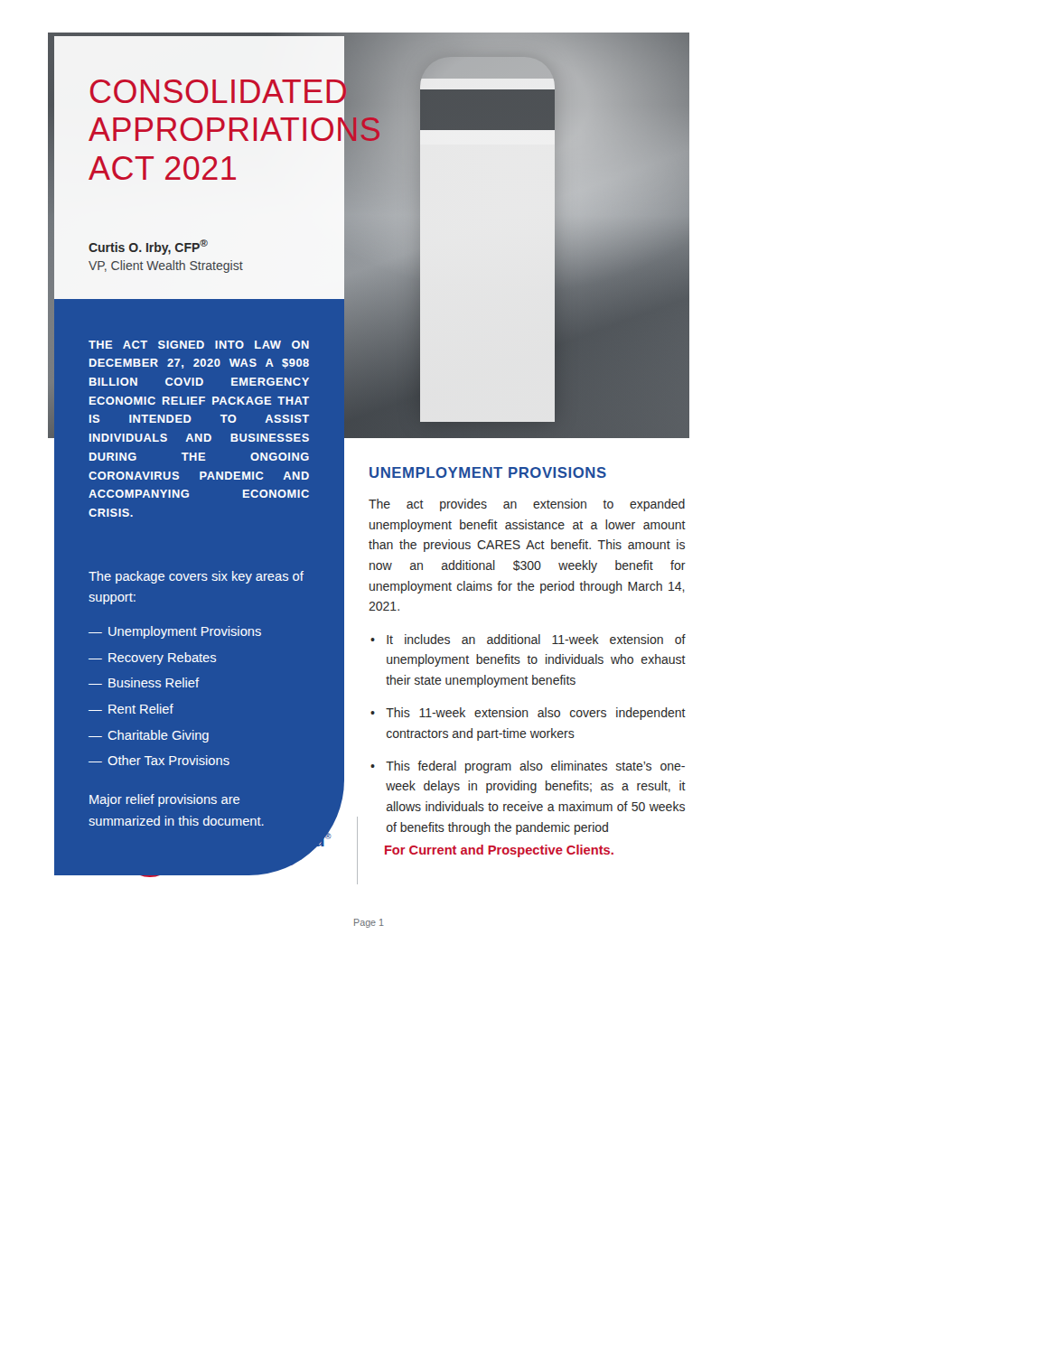Consolidated
Appropriations
Act 2021
Curtis O. Irby, CFP® VP, Client Wealth Strategist
The act signed into law on December 27, 2020 was a $908 billion COVID emergency economic relief package that is intended to assist individuals and businesses during the ongoing coronavirus pandemic and accompanying economic crisis.
The package covers six key areas of support:
Unemployment Provisions
Recovery Rebates
Business Relief
Rent Relief
Charitable Giving
Other Tax Provisions
Major relief provisions are summarized in this document.
Unemployment Provisions
The act provides an extension to expanded unemployment benefit assistance at a lower amount than the previous CARES Act benefit. This amount is now an additional $300 weekly benefit for unemployment claims for the period through March 14, 2021.
It includes an additional 11-week extension of unemployment benefits to individuals who exhaust their state unemployment benefits
This 11-week extension also covers independent contractors and part-time workers
This federal program also eliminates state’s one-week delays in providing benefits; as a result, it allows individuals to receive a maximum of 50 weeks of benefits through the pandemic period
People’s United® Advisors
For Current and Prospective Clients.
Page 1